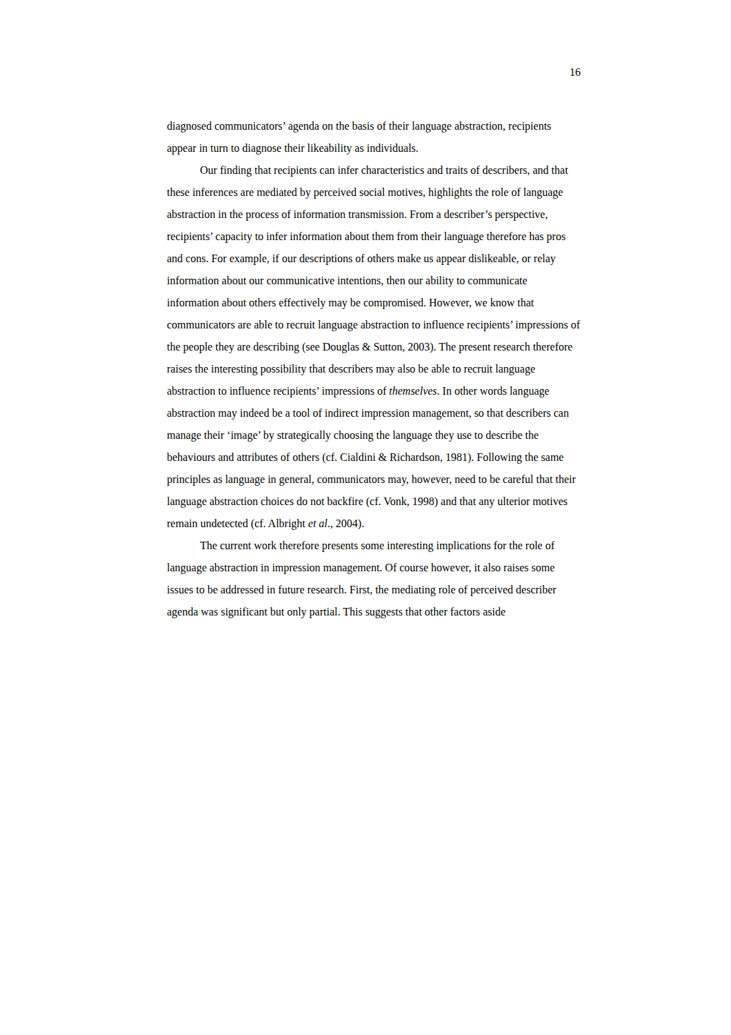16
diagnosed communicators’ agenda on the basis of their language abstraction, recipients appear in turn to diagnose their likeability as individuals.
Our finding that recipients can infer characteristics and traits of describers, and that these inferences are mediated by perceived social motives, highlights the role of language abstraction in the process of information transmission. From a describer’s perspective, recipients’ capacity to infer information about them from their language therefore has pros and cons. For example, if our descriptions of others make us appear dislikeable, or relay information about our communicative intentions, then our ability to communicate information about others effectively may be compromised. However, we know that communicators are able to recruit language abstraction to influence recipients’ impressions of the people they are describing (see Douglas & Sutton, 2003). The present research therefore raises the interesting possibility that describers may also be able to recruit language abstraction to influence recipients’ impressions of themselves. In other words language abstraction may indeed be a tool of indirect impression management, so that describers can manage their ‘image’ by strategically choosing the language they use to describe the behaviours and attributes of others (cf. Cialdini & Richardson, 1981). Following the same principles as language in general, communicators may, however, need to be careful that their language abstraction choices do not backfire (cf. Vonk, 1998) and that any ulterior motives remain undetected (cf. Albright et al., 2004).
The current work therefore presents some interesting implications for the role of language abstraction in impression management. Of course however, it also raises some issues to be addressed in future research. First, the mediating role of perceived describer agenda was significant but only partial. This suggests that other factors aside